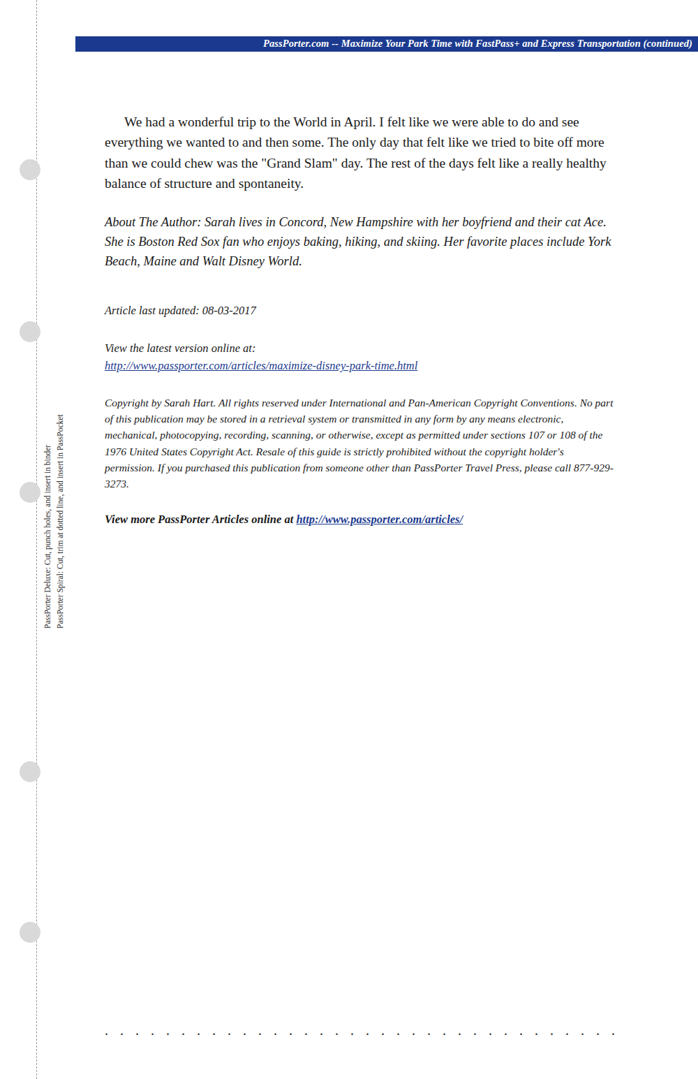PassPorter Deluxe: Cut, punch holes, and insert in binder
PassPorter Spiral: Cut, trim at dotted line, and insert in PassPocket
PassPorter.com -- Maximize Your Park Time with FastPass+ and Express Transportation (continued)
We had a wonderful trip to the World in April. I felt like we were able to do and see everything we wanted to and then some. The only day that felt like we tried to bite off more than we could chew was the "Grand Slam" day. The rest of the days felt like a really healthy balance of structure and spontaneity.
About The Author: Sarah lives in Concord, New Hampshire with her boyfriend and their cat Ace. She is Boston Red Sox fan who enjoys baking, hiking, and skiing. Her favorite places include York Beach, Maine and Walt Disney World.
Article last updated: 08-03-2017
View the latest version online at:
http://www.passporter.com/articles/maximize-disney-park-time.html
Copyright by Sarah Hart. All rights reserved under International and Pan-American Copyright Conventions. No part of this publication may be stored in a retrieval system or transmitted in any form by any means electronic, mechanical, photocopying, recording, scanning, or otherwise, except as permitted under sections 107 or 108 of the 1976 United States Copyright Act. Resale of this guide is strictly prohibited without the copyright holder's permission. If you purchased this publication from someone other than PassPorter Travel Press, please call 877-929-3273.
View more PassPorter Articles online at http://www.passporter.com/articles/
. . . . . . . . . . . . . . . . . . . . . . . . . . . . . . . . . . . . . . . . . . . . . . . . . . . . . . . . . . . . . .